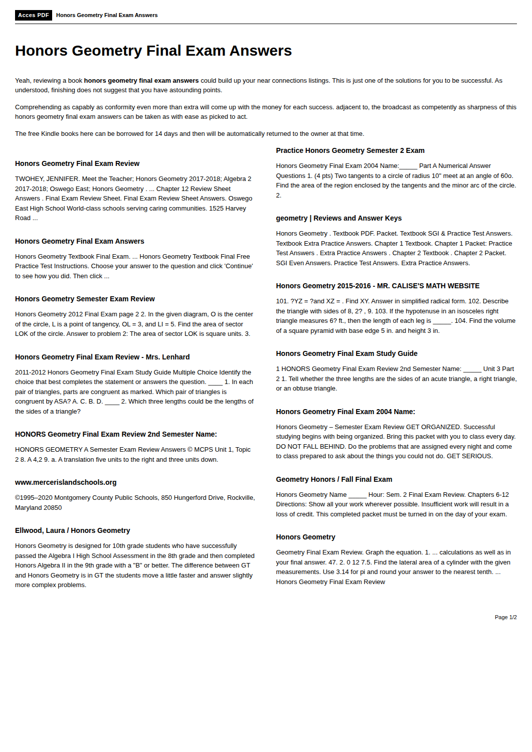Acces PDF Honors Geometry Final Exam Answers
Honors Geometry Final Exam Answers
Yeah, reviewing a book honors geometry final exam answers could build up your near connections listings. This is just one of the solutions for you to be successful. As understood, finishing does not suggest that you have astounding points.
Comprehending as capably as conformity even more than extra will come up with the money for each success. adjacent to, the broadcast as competently as sharpness of this honors geometry final exam answers can be taken as with ease as picked to act.
The free Kindle books here can be borrowed for 14 days and then will be automatically returned to the owner at that time.
Honors Geometry Final Exam Review
TWOHEY, JENNIFER. Meet the Teacher; Honors Geometry 2017-2018; Algebra 2 2017-2018; Oswego East; Honors Geometry . ... Chapter 12 Review Sheet Answers . Final Exam Review Sheet. Final Exam Review Sheet Answers. Oswego East High School World-class schools serving caring communities. 1525 Harvey Road ...
Honors Geometry Final Exam Answers
Honors Geometry Textbook Final Exam. ... Honors Geometry Textbook Final Free Practice Test Instructions. Choose your answer to the question and click 'Continue' to see how you did. Then click ...
Honors Geometry Semester Exam Review
Honors Geometry 2012 Final Exam page 2 2. In the given diagram, O is the center of the circle, L is a point of tangency, OL = 3, and LI = 5. Find the area of sector LOK of the circle. Answer to problem 2: The area of sector LOK is square units. 3.
Honors Geometry Final Exam Review - Mrs. Lenhard
2011-2012 Honors Geometry Final Exam Study Guide Multiple Choice Identify the choice that best completes the statement or answers the question. ____ 1. In each pair of triangles, parts are congruent as marked. Which pair of triangles is congruent by ASA? A. C. B. D. ____ 2. Which three lengths could be the lengths of the sides of a triangle?
HONORS Geometry Final Exam Review 2nd Semester Name:
HONORS GEOMETRY A Semester Exam Review Answers © MCPS Unit 1, Topic 2 8. A 4,2 9. a. A translation five units to the right and three units down.
www.mercerislandschools.org
©1995–2020 Montgomery County Public Schools, 850 Hungerford Drive, Rockville, Maryland 20850
Ellwood, Laura / Honors Geometry
Honors Geometry is designed for 10th grade students who have successfully passed the Algebra I High School Assessment in the 8th grade and then completed Honors Algebra II in the 9th grade with a "B" or better. The difference between GT and Honors Geometry is in GT the students move a little faster and answer slightly more complex problems.
Practice Honors Geometry Semester 2 Exam
Honors Geometry Final Exam 2004 Name:_____ Part A Numerical Answer Questions 1. (4 pts) Two tangents to a circle of radius 10" meet at an angle of 60o. Find the area of the region enclosed by the tangents and the minor arc of the circle. 2.
geometry | Reviews and Answer Keys
Honors Geometry . Textbook PDF. Packet. Textbook SGI & Practice Test Answers. Textbook Extra Practice Answers. Chapter 1 Textbook. Chapter 1 Packet: Practice Test Answers . Extra Practice Answers . Chapter 2 Textbook . Chapter 2 Packet. SGI Even Answers. Practice Test Answers. Extra Practice Answers.
Honors Geometry 2015-2016 - MR. CALISE'S MATH WEBSITE
101. ?YZ = ?and XZ = . Find XY. Answer in simplified radical form. 102. Describe the triangle with sides of 8, 2? , 9. 103. If the hypotenuse in an isosceles right triangle measures 6? ft., then the length of each leg is _____. 104. Find the volume of a square pyramid with base edge 5 in. and height 3 in.
Honors Geometry Final Exam Study Guide
1 HONORS Geometry Final Exam Review 2nd Semester Name: _____ Unit 3 Part 2 1. Tell whether the three lengths are the sides of an acute triangle, a right triangle, or an obtuse triangle.
Honors Geometry Final Exam 2004 Name:
Honors Geometry – Semester Exam Review GET ORGANIZED. Successful studying begins with being organized. Bring this packet with you to class every day. DO NOT FALL BEHIND. Do the problems that are assigned every night and come to class prepared to ask about the things you could not do. GET SERIOUS.
Geometry Honors / Fall Final Exam
Honors Geometry Name _____ Hour: Sem. 2 Final Exam Review. Chapters 6-12 Directions: Show all your work wherever possible. Insufficient work will result in a loss of credit. This completed packet must be turned in on the day of your exam.
Honors Geometry
Geometry Final Exam Review. Graph the equation. 1. ... calculations as well as in your final answer. 47. 2. 0 12 7.5. Find the lateral area of a cylinder with the given measurements. Use 3.14 for pi and round your answer to the nearest tenth. ... Honors Geometry Final Exam Review
Page 1/2